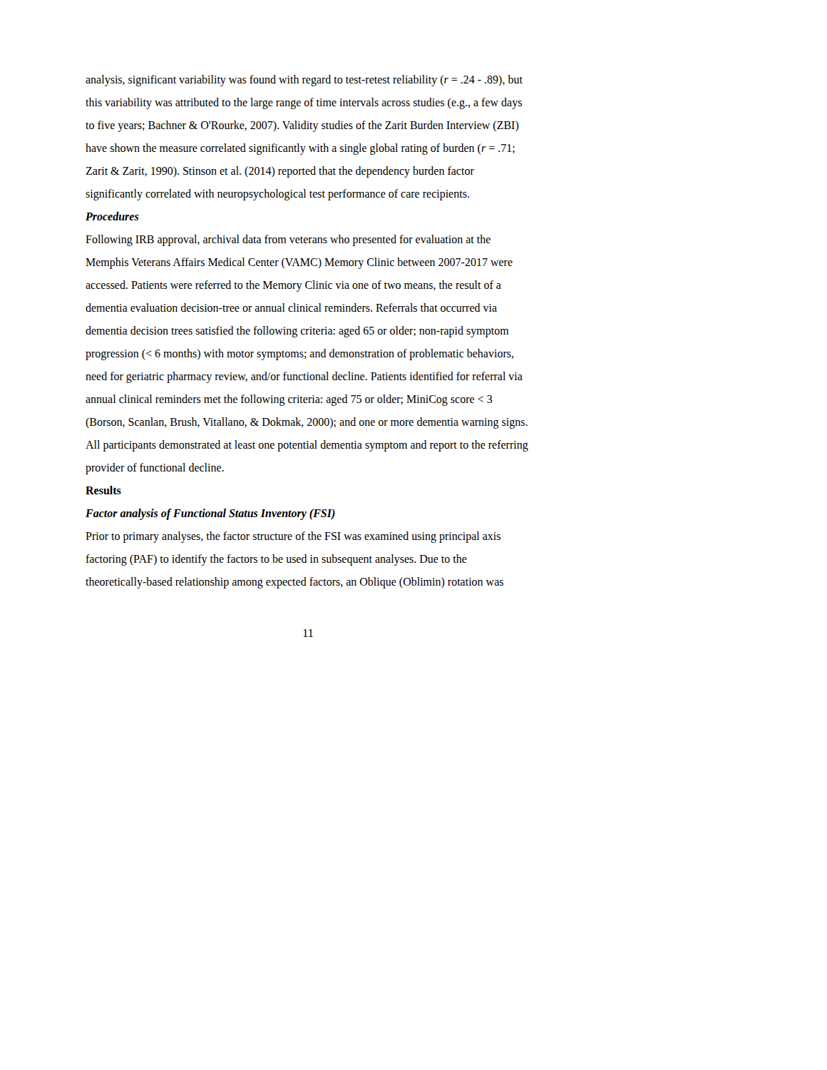analysis, significant variability was found with regard to test-retest reliability (r = .24 - .89), but this variability was attributed to the large range of time intervals across studies (e.g., a few days to five years; Bachner & O'Rourke, 2007). Validity studies of the Zarit Burden Interview (ZBI) have shown the measure correlated significantly with a single global rating of burden (r = .71; Zarit & Zarit, 1990). Stinson et al. (2014) reported that the dependency burden factor significantly correlated with neuropsychological test performance of care recipients.
Procedures
Following IRB approval, archival data from veterans who presented for evaluation at the Memphis Veterans Affairs Medical Center (VAMC) Memory Clinic between 2007-2017 were accessed. Patients were referred to the Memory Clinic via one of two means, the result of a dementia evaluation decision-tree or annual clinical reminders. Referrals that occurred via dementia decision trees satisfied the following criteria: aged 65 or older; non-rapid symptom progression (< 6 months) with motor symptoms; and demonstration of problematic behaviors, need for geriatric pharmacy review, and/or functional decline. Patients identified for referral via annual clinical reminders met the following criteria: aged 75 or older; MiniCog score < 3 (Borson, Scanlan, Brush, Vitallano, & Dokmak, 2000); and one or more dementia warning signs. All participants demonstrated at least one potential dementia symptom and report to the referring provider of functional decline.
Results
Factor analysis of Functional Status Inventory (FSI)
Prior to primary analyses, the factor structure of the FSI was examined using principal axis factoring (PAF) to identify the factors to be used in subsequent analyses. Due to the theoretically-based relationship among expected factors, an Oblique (Oblimin) rotation was
11